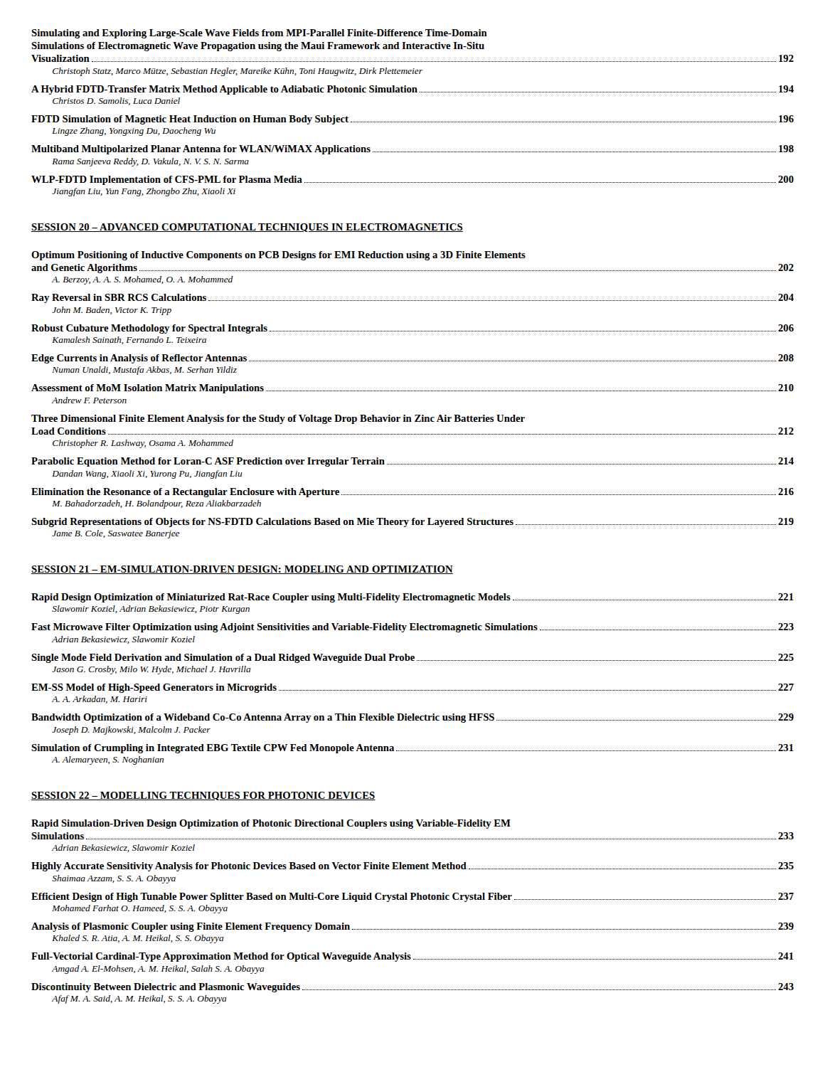Simulating and Exploring Large-Scale Wave Fields from MPI-Parallel Finite-Difference Time-Domain Simulations of Electromagnetic Wave Propagation using the Maui Framework and Interactive In-Situ
Visualization 192
Christoph Statz, Marco Mütze, Sebastian Hegler, Mareike Kühn, Toni Haugwitz, Dirk Plettemeier
A Hybrid FDTD-Transfer Matrix Method Applicable to Adiabatic Photonic Simulation 194
Christos D. Samolis, Luca Daniel
FDTD Simulation of Magnetic Heat Induction on Human Body Subject 196
Lingze Zhang, Yongxing Du, Daocheng Wu
Multiband Multipolarized Planar Antenna for WLAN/WiMAX Applications 198
Rama Sanjeeva Reddy, D. Vakula, N. V. S. N. Sarma
WLP-FDTD Implementation of CFS-PML for Plasma Media 200
Jiangfan Liu, Yun Fang, Zhongbo Zhu, Xiaoli Xi
SESSION 20 – ADVANCED COMPUTATIONAL TECHNIQUES IN ELECTROMAGNETICS
Optimum Positioning of Inductive Components on PCB Designs for EMI Reduction using a 3D Finite Elements
and Genetic Algorithms 202
A. Berzoy, A. A. S. Mohamed, O. A. Mohammed
Ray Reversal in SBR RCS Calculations 204
John M. Baden, Victor K. Tripp
Robust Cubature Methodology for Spectral Integrals 206
Kamalesh Sainath, Fernando L. Teixeira
Edge Currents in Analysis of Reflector Antennas 208
Numan Unaldi, Mustafa Akbas, M. Serhan Yildiz
Assessment of MoM Isolation Matrix Manipulations 210
Andrew F. Peterson
Three Dimensional Finite Element Analysis for the Study of Voltage Drop Behavior in Zinc Air Batteries Under
Load Conditions 212
Christopher R. Lashway, Osama A. Mohammed
Parabolic Equation Method for Loran-C ASF Prediction over Irregular Terrain 214
Dandan Wang, Xiaoli Xi, Yurong Pu, Jiangfan Liu
Elimination the Resonance of a Rectangular Enclosure with Aperture 216
M. Bahadorzadeh, H. Bolandpour, Reza Aliakbarzadeh
Subgrid Representations of Objects for NS-FDTD Calculations Based on Mie Theory for Layered Structures 219
Jame B. Cole, Saswatee Banerjee
SESSION 21 – EM-SIMULATION-DRIVEN DESIGN: MODELING AND OPTIMIZATION
Rapid Design Optimization of Miniaturized Rat-Race Coupler using Multi-Fidelity Electromagnetic Models 221
Slawomir Koziel, Adrian Bekasiewicz, Piotr Kurgan
Fast Microwave Filter Optimization using Adjoint Sensitivities and Variable-Fidelity Electromagnetic Simulations 223
Adrian Bekasiewicz, Slawomir Koziel
Single Mode Field Derivation and Simulation of a Dual Ridged Waveguide Dual Probe 225
Jason G. Crosby, Milo W. Hyde, Michael J. Havrilla
EM-SS Model of High-Speed Generators in Microgrids 227
A. A. Arkadan, M. Hariri
Bandwidth Optimization of a Wideband Co-Co Antenna Array on a Thin Flexible Dielectric using HFSS 229
Joseph D. Majkowski, Malcolm J. Packer
Simulation of Crumpling in Integrated EBG Textile CPW Fed Monopole Antenna 231
A. Alemaryeen, S. Noghanian
SESSION 22 – MODELLING TECHNIQUES FOR PHOTONIC DEVICES
Rapid Simulation-Driven Design Optimization of Photonic Directional Couplers using Variable-Fidelity EM
Simulations 233
Adrian Bekasiewicz, Slawomir Koziel
Highly Accurate Sensitivity Analysis for Photonic Devices Based on Vector Finite Element Method 235
Shaimaa Azzam, S. S. A. Obayya
Efficient Design of High Tunable Power Splitter Based on Multi-Core Liquid Crystal Photonic Crystal Fiber 237
Mohamed Farhat O. Hameed, S. S. A. Obayya
Analysis of Plasmonic Coupler using Finite Element Frequency Domain 239
Khaled S. R. Atia, A. M. Heikal, S. S. Obayya
Full-Vectorial Cardinal-Type Approximation Method for Optical Waveguide Analysis 241
Amgad A. El-Mohsen, A. M. Heikal, Salah S. A. Obayya
Discontinuity Between Dielectric and Plasmonic Waveguides 243
Afaf M. A. Said, A. M. Heikal, S. S. A. Obayya